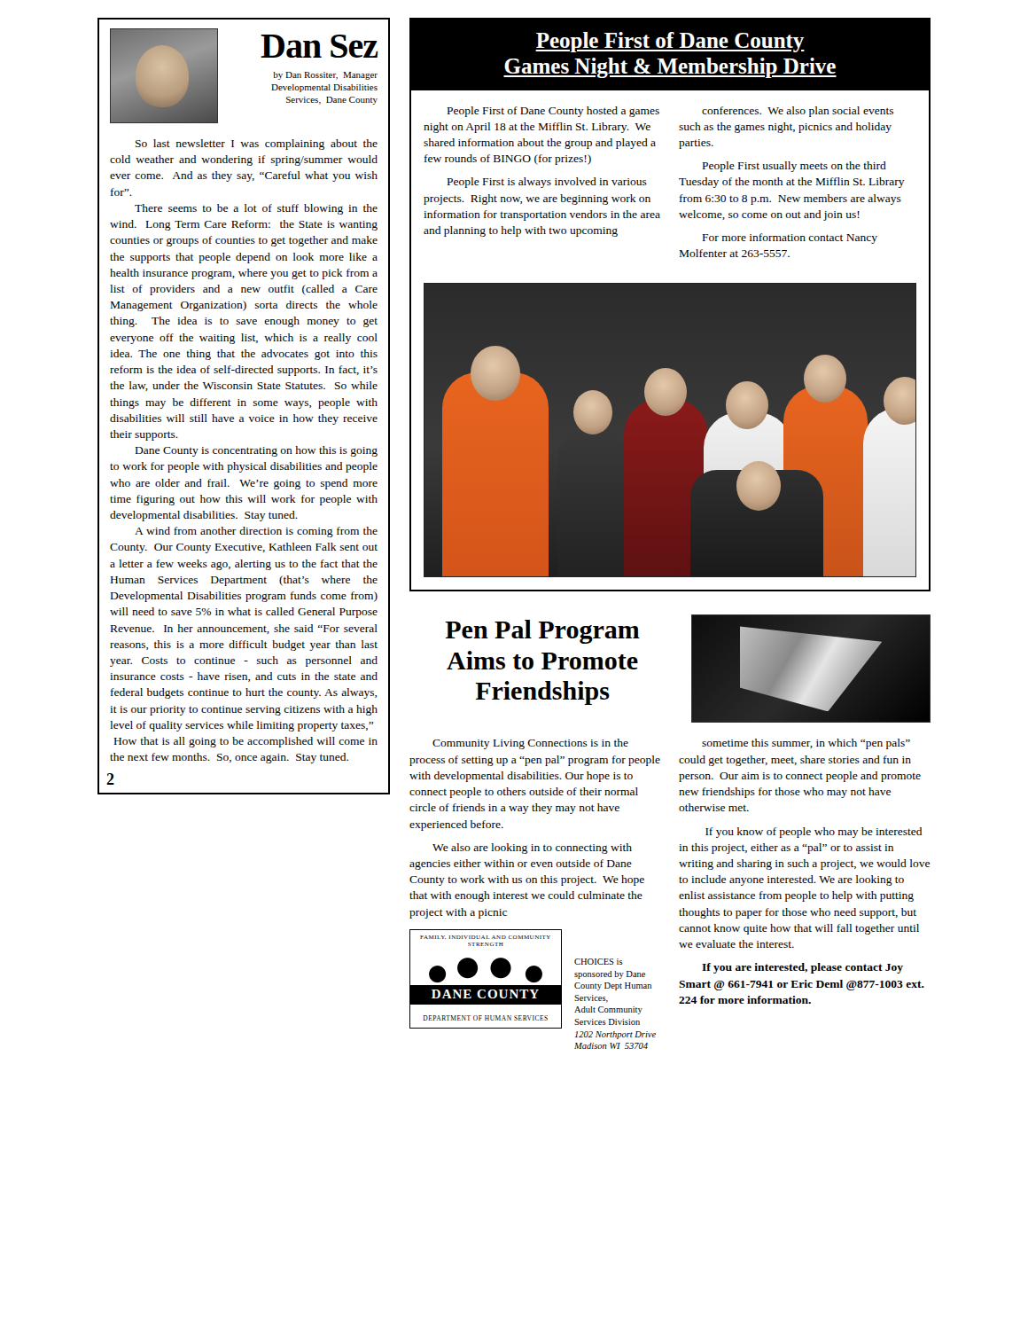Dan Sez
by Dan Rossiter, Manager
Developmental Disabilities
Services, Dane County
So last newsletter I was complaining about the cold weather and wondering if spring/summer would ever come. And as they say, “Careful what you wish for”.
There seems to be a lot of stuff blowing in the wind. Long Term Care Reform: the State is wanting counties or groups of counties to get together and make the supports that people depend on look more like a health insurance program, where you get to pick from a list of providers and a new outfit (called a Care Management Organization) sorta directs the whole thing. The idea is to save enough money to get everyone off the waiting list, which is a really cool idea. The one thing that the advocates got into this reform is the idea of self-directed supports. In fact, it’s the law, under the Wisconsin State Statutes. So while things may be different in some ways, people with disabilities will still have a voice in how they receive their supports.
Dane County is concentrating on how this is going to work for people with physical disabilities and people who are older and frail. We’re going to spend more time figuring out how this will work for people with developmental disabilities. Stay tuned.
A wind from another direction is coming from the County. Our County Executive, Kathleen Falk sent out a letter a few weeks ago, alerting us to the fact that the Human Services Department (that’s where the Developmental Disabilities program funds come from) will need to save 5% in what is called General Purpose Revenue. In her announcement, she said “For several reasons, this is a more difficult budget year than last year. Costs to continue - such as personnel and insurance costs - have risen, and cuts in the state and federal budgets continue to hurt the county. As always, it is our priority to continue serving citizens with a high level of quality services while limiting property taxes,”
How that is all going to be accomplished will come in the next few months. So, once again. Stay tuned.
2
People First of Dane County
Games Night & Membership Drive
People First of Dane County hosted a games night on April 18 at the Mifflin St. Library. We shared information about the group and played a few rounds of BINGO (for prizes!)
People First is always involved in various projects. Right now, we are beginning work on information for transportation vendors in the area and planning to help with two upcoming
conferences. We also plan social events such as the games night, picnics and holiday parties.
People First usually meets on the third Tuesday of the month at the Mifflin St. Library from 6:30 to 8 p.m. New members are always welcome, so come on out and join us!
For more information contact Nancy Molfenter at 263-5557.
Pen Pal Program
Aims to Promote
Friendships
Community Living Connections is in the process of setting up a “pen pal” program for people with developmental disabilities. Our hope is to connect people to others outside of their normal circle of friends in a way they may not have experienced before.
We also are looking in to connecting with agencies either within or even outside of Dane County to work with us on this project. We hope that with enough interest we could culminate the project with a picnic
FAMILY, INDIVIDUAL AND COMMUNITY STRENGTH
DANE COUNTY
DEPARTMENT OF HUMAN SERVICES
CHOICES is sponsored by Dane County Dept Human Services,
Adult Community Services Division
1202 Northport Drive
Madison WI 53704
sometime this summer, in which “pen pals” could get together, meet, share stories and fun in person. Our aim is to connect people and promote new friendships for those who may not have otherwise met.
If you know of people who may be interested in this project, either as a “pal” or to assist in writing and sharing in such a project, we would love to include anyone interested. We are looking to enlist assistance from people to help with putting thoughts to paper for those who need support, but cannot know quite how that will fall together until we evaluate the interest.
If you are interested, please contact Joy Smart @ 661-7941 or Eric Deml @877-1003 ext. 224 for more information.